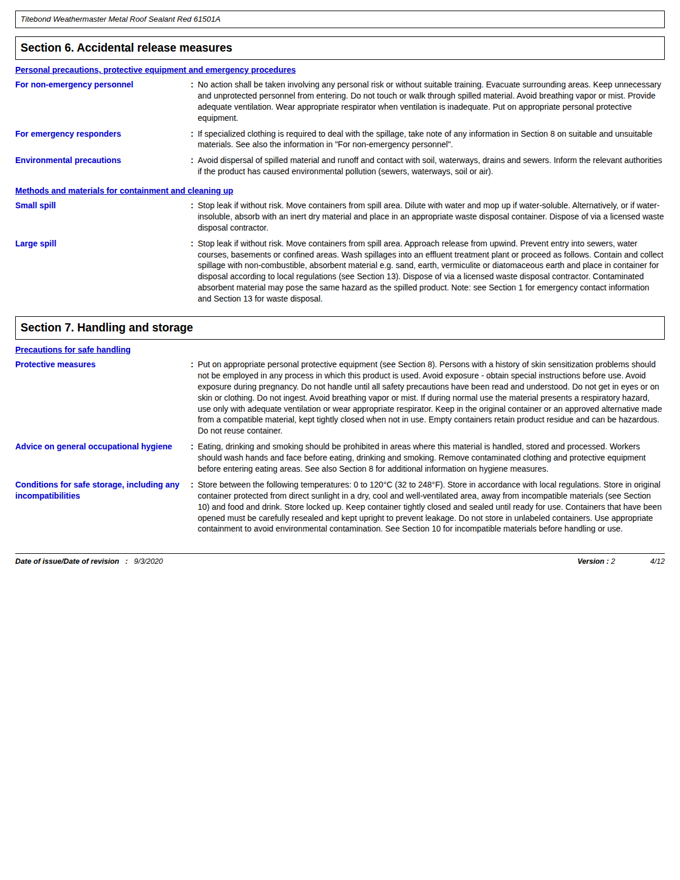Titebond Weathermaster Metal Roof Sealant Red 61501A
Section 6. Accidental release measures
Personal precautions, protective equipment and emergency procedures
| For non-emergency personnel | : | No action shall be taken involving any personal risk or without suitable training. Evacuate surrounding areas. Keep unnecessary and unprotected personnel from entering. Do not touch or walk through spilled material. Avoid breathing vapor or mist. Provide adequate ventilation. Wear appropriate respirator when ventilation is inadequate. Put on appropriate personal protective equipment. |
| For emergency responders | : | If specialized clothing is required to deal with the spillage, take note of any information in Section 8 on suitable and unsuitable materials. See also the information in "For non-emergency personnel". |
| Environmental precautions | : | Avoid dispersal of spilled material and runoff and contact with soil, waterways, drains and sewers. Inform the relevant authorities if the product has caused environmental pollution (sewers, waterways, soil or air). |
Methods and materials for containment and cleaning up
| Small spill | : | Stop leak if without risk. Move containers from spill area. Dilute with water and mop up if water-soluble. Alternatively, or if water-insoluble, absorb with an inert dry material and place in an appropriate waste disposal container. Dispose of via a licensed waste disposal contractor. |
| Large spill | : | Stop leak if without risk. Move containers from spill area. Approach release from upwind. Prevent entry into sewers, water courses, basements or confined areas. Wash spillages into an effluent treatment plant or proceed as follows. Contain and collect spillage with non-combustible, absorbent material e.g. sand, earth, vermiculite or diatomaceous earth and place in container for disposal according to local regulations (see Section 13). Dispose of via a licensed waste disposal contractor. Contaminated absorbent material may pose the same hazard as the spilled product. Note: see Section 1 for emergency contact information and Section 13 for waste disposal. |
Section 7. Handling and storage
Precautions for safe handling
| Protective measures | : | Put on appropriate personal protective equipment (see Section 8). Persons with a history of skin sensitization problems should not be employed in any process in which this product is used. Avoid exposure - obtain special instructions before use. Avoid exposure during pregnancy. Do not handle until all safety precautions have been read and understood. Do not get in eyes or on skin or clothing. Do not ingest. Avoid breathing vapor or mist. If during normal use the material presents a respiratory hazard, use only with adequate ventilation or wear appropriate respirator. Keep in the original container or an approved alternative made from a compatible material, kept tightly closed when not in use. Empty containers retain product residue and can be hazardous. Do not reuse container. |
| Advice on general occupational hygiene | : | Eating, drinking and smoking should be prohibited in areas where this material is handled, stored and processed. Workers should wash hands and face before eating, drinking and smoking. Remove contaminated clothing and protective equipment before entering eating areas. See also Section 8 for additional information on hygiene measures. |
| Conditions for safe storage, including any incompatibilities | : | Store between the following temperatures: 0 to 120°C (32 to 248°F). Store in accordance with local regulations. Store in original container protected from direct sunlight in a dry, cool and well-ventilated area, away from incompatible materials (see Section 10) and food and drink. Store locked up. Keep container tightly closed and sealed until ready for use. Containers that have been opened must be carefully resealed and kept upright to prevent leakage. Do not store in unlabeled containers. Use appropriate containment to avoid environmental contamination. See Section 10 for incompatible materials before handling or use. |
Date of issue/Date of revision : 9/3/2020 Version : 2 4/12